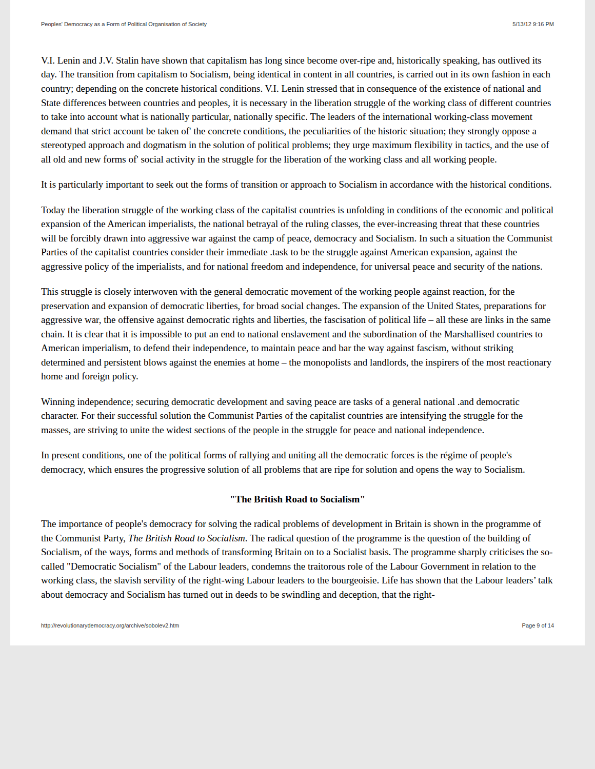Peoples' Democracy as a Form of Political Organisation of Society
5/13/12 9:16 PM
V.I. Lenin and J.V. Stalin have shown that capitalism has long since become over-ripe and, historically speaking, has outlived its day. The transition from capitalism to Socialism, being identical in content in all countries, is carried out in its own fashion in each country; depending on the concrete historical conditions. V.I. Lenin stressed that in consequence of the existence of national and State differences between countries and peoples, it is necessary in the liberation struggle of the working class of different countries to take into account what is nationally particular, nationally specific. The leaders of the international working-class movement demand that strict account be taken of' the concrete conditions, the peculiarities of the historic situation; they strongly oppose a stereotyped approach and dogmatism in the solution of political problems; they urge maximum flexibility in tactics, and the use of all old and new forms of' social activity in the struggle for the liberation of the working class and all working people.
It is particularly important to seek out the forms of transition or approach to Socialism in accordance with the historical conditions.
Today the liberation struggle of the working class of the capitalist countries is unfolding in conditions of the economic and political expansion of the American imperialists, the national betrayal of the ruling classes, the ever-increasing threat that these countries will be forcibly drawn into aggressive war against the camp of peace, democracy and Socialism. In such a situation the Communist Parties of the capitalist countries consider their immediate .task to be the struggle against American expansion, against the aggressive policy of the imperialists, and for national freedom and independence, for universal peace and security of the nations.
This struggle is closely interwoven with the general democratic movement of the working people against reaction, for the preservation and expansion of democratic liberties, for broad social changes. The expansion of the United States, preparations for aggressive war, the offensive against democratic rights and liberties, the fascisation of political life – all these are links in the same chain. It is clear that it is impossible to put an end to national enslavement and the subordination of the Marshallised countries to American imperialism, to defend their independence, to maintain peace and bar the way against fascism, without striking determined and persistent blows against the enemies at home – the monopolists and landlords, the inspirers of the most reactionary home and foreign policy.
Winning independence; securing democratic development and saving peace are tasks of a general national .and democratic character. For their successful solution the Communist Parties of the capitalist countries are intensifying the struggle for the masses, are striving to unite the widest sections of the people in the struggle for peace and national independence.
In present conditions, one of the political forms of rallying and uniting all the democratic forces is the régime of people's democracy, which ensures the progressive solution of all problems that are ripe for solution and opens the way to Socialism.
"The British Road to Socialism"
The importance of people's democracy for solving the radical problems of development in Britain is shown in the programme of the Communist Party, The British Road to Socialism. The radical question of the programme is the question of the building of Socialism, of the ways, forms and methods of transforming Britain on to a Socialist basis. The programme sharply criticises the so-called "Democratic Socialism" of the Labour leaders, condemns the traitorous role of the Labour Government in relation to the working class, the slavish servility of the right-wing Labour leaders to the bourgeoisie. Life has shown that the Labour leaders’ talk about democracy and Socialism has turned out in deeds to be swindling and deception, that the right-
http://revolutionarydemocracy.org/archive/sobolev2.htm
Page 9 of 14